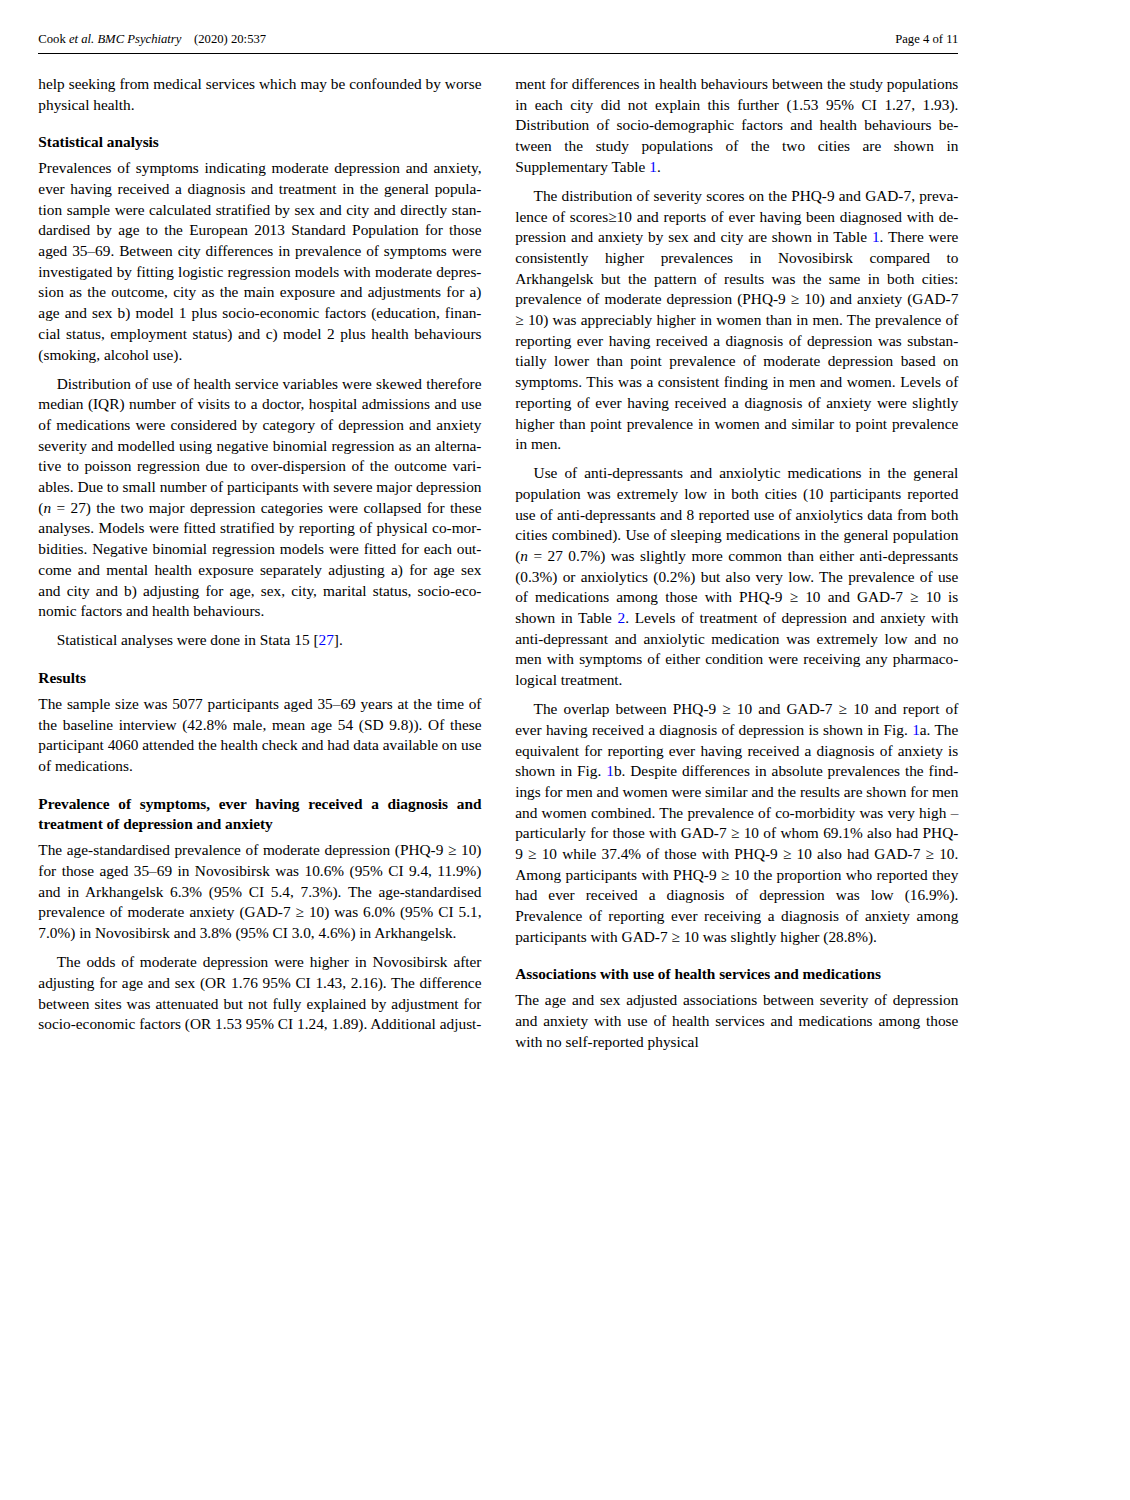Cook et al. BMC Psychiatry (2020) 20:537
Page 4 of 11
help seeking from medical services which may be confounded by worse physical health.
Statistical analysis
Prevalences of symptoms indicating moderate depression and anxiety, ever having received a diagnosis and treatment in the general population sample were calculated stratified by sex and city and directly standardised by age to the European 2013 Standard Population for those aged 35–69. Between city differences in prevalence of symptoms were investigated by fitting logistic regression models with moderate depression as the outcome, city as the main exposure and adjustments for a) age and sex b) model 1 plus socio-economic factors (education, financial status, employment status) and c) model 2 plus health behaviours (smoking, alcohol use).
Distribution of use of health service variables were skewed therefore median (IQR) number of visits to a doctor, hospital admissions and use of medications were considered by category of depression and anxiety severity and modelled using negative binomial regression as an alternative to poisson regression due to over-dispersion of the outcome variables. Due to small number of participants with severe major depression (n = 27) the two major depression categories were collapsed for these analyses. Models were fitted stratified by reporting of physical co-morbidities. Negative binomial regression models were fitted for each outcome and mental health exposure separately adjusting a) for age sex and city and b) adjusting for age, sex, city, marital status, socio-economic factors and health behaviours.
Statistical analyses were done in Stata 15 [27].
Results
The sample size was 5077 participants aged 35–69 years at the time of the baseline interview (42.8% male, mean age 54 (SD 9.8)). Of these participant 4060 attended the health check and had data available on use of medications.
Prevalence of symptoms, ever having received a diagnosis and treatment of depression and anxiety
The age-standardised prevalence of moderate depression (PHQ-9 ≥ 10) for those aged 35–69 in Novosibirsk was 10.6% (95% CI 9.4, 11.9%) and in Arkhangelsk 6.3% (95% CI 5.4, 7.3%). The age-standardised prevalence of moderate anxiety (GAD-7 ≥ 10) was 6.0% (95% CI 5.1, 7.0%) in Novosibirsk and 3.8% (95% CI 3.0, 4.6%) in Arkhangelsk.
The odds of moderate depression were higher in Novosibirsk after adjusting for age and sex (OR 1.76 95% CI 1.43, 2.16). The difference between sites was attenuated but not fully explained by adjustment for socio-economic factors (OR 1.53 95% CI 1.24, 1.89). Additional adjustment for differences in health behaviours between the study populations in each city did not explain this further (1.53 95% CI 1.27, 1.93). Distribution of socio-demographic factors and health behaviours between the study populations of the two cities are shown in Supplementary Table 1.
The distribution of severity scores on the PHQ-9 and GAD-7, prevalence of scores≥10 and reports of ever having been diagnosed with depression and anxiety by sex and city are shown in Table 1. There were consistently higher prevalences in Novosibirsk compared to Arkhangelsk but the pattern of results was the same in both cities: prevalence of moderate depression (PHQ-9 ≥ 10) and anxiety (GAD-7 ≥ 10) was appreciably higher in women than in men. The prevalence of reporting ever having received a diagnosis of depression was substantially lower than point prevalence of moderate depression based on symptoms. This was a consistent finding in men and women. Levels of reporting of ever having received a diagnosis of anxiety were slightly higher than point prevalence in women and similar to point prevalence in men.
Use of anti-depressants and anxiolytic medications in the general population was extremely low in both cities (10 participants reported use of anti-depressants and 8 reported use of anxiolytics data from both cities combined). Use of sleeping medications in the general population (n = 27 0.7%) was slightly more common than either anti-depressants (0.3%) or anxiolytics (0.2%) but also very low. The prevalence of use of medications among those with PHQ-9 ≥ 10 and GAD-7 ≥ 10 is shown in Table 2. Levels of treatment of depression and anxiety with anti-depressant and anxiolytic medication was extremely low and no men with symptoms of either condition were receiving any pharmacological treatment.
The overlap between PHQ-9 ≥ 10 and GAD-7 ≥ 10 and report of ever having received a diagnosis of depression is shown in Fig. 1a. The equivalent for reporting ever having received a diagnosis of anxiety is shown in Fig. 1b. Despite differences in absolute prevalences the findings for men and women were similar and the results are shown for men and women combined. The prevalence of co-morbidity was very high – particularly for those with GAD-7 ≥ 10 of whom 69.1% also had PHQ-9 ≥ 10 while 37.4% of those with PHQ-9 ≥ 10 also had GAD-7 ≥ 10. Among participants with PHQ-9 ≥ 10 the proportion who reported they had ever received a diagnosis of depression was low (16.9%). Prevalence of reporting ever receiving a diagnosis of anxiety among participants with GAD-7 ≥ 10 was slightly higher (28.8%).
Associations with use of health services and medications
The age and sex adjusted associations between severity of depression and anxiety with use of health services and medications among those with no self-reported physical